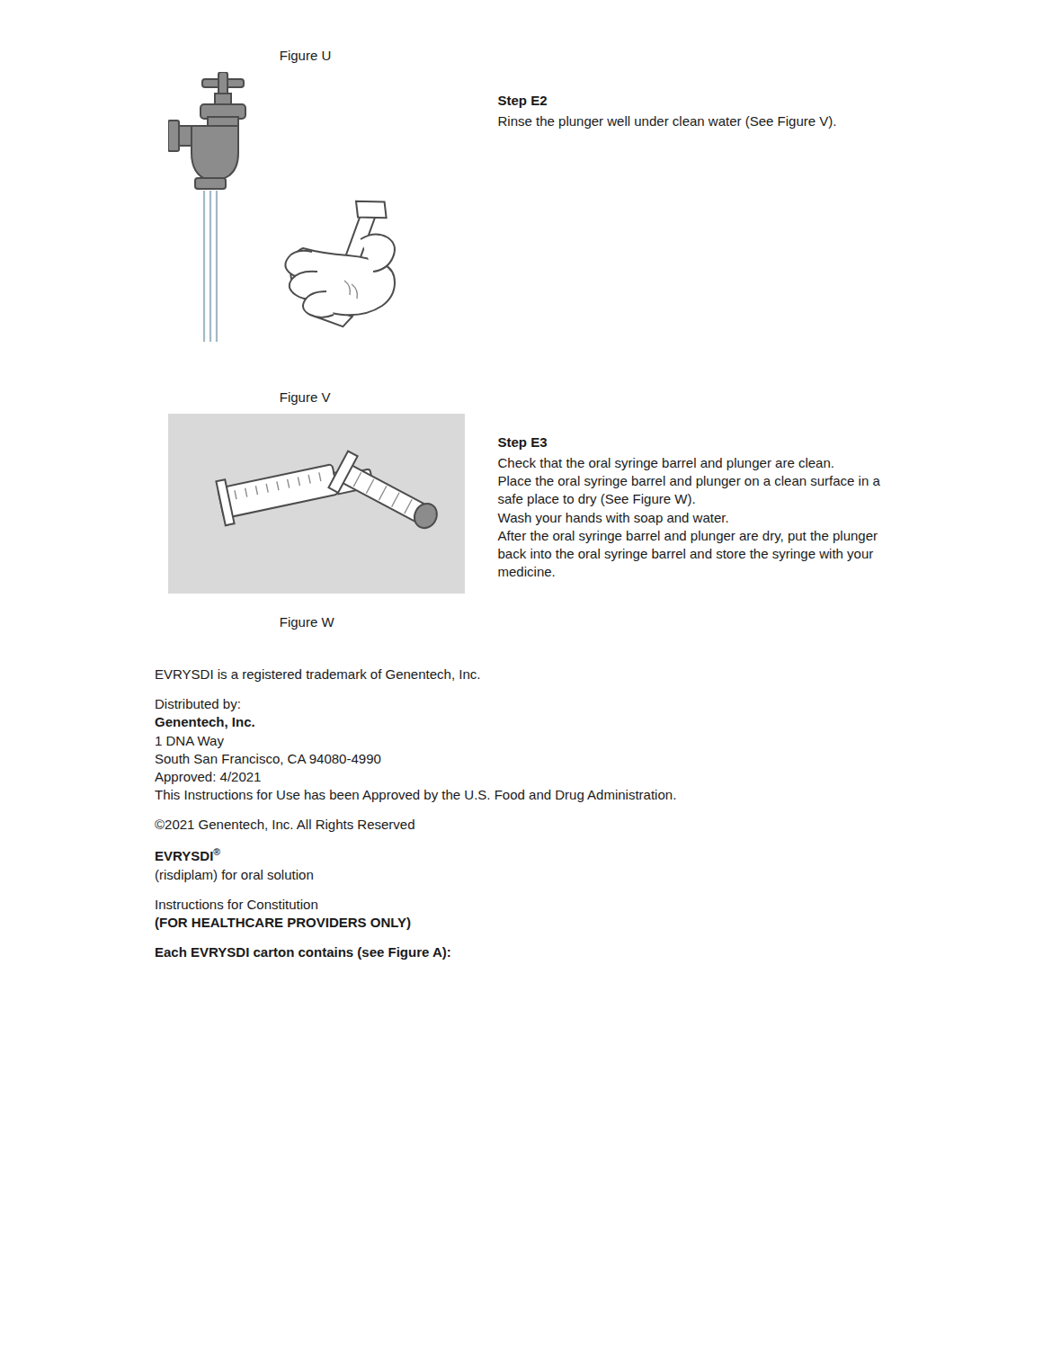Figure U
Step E2
Rinse the plunger well under clean water (See Figure V).
Figure V
Step E3
Check that the oral syringe barrel and plunger are clean.
Place the oral syringe barrel and plunger on a clean surface in a safe place to dry (See Figure W).
Wash your hands with soap and water.
After the oral syringe barrel and plunger are dry, put the plunger back into the oral syringe barrel and store the syringe with your medicine.
Figure W
EVRYSDI is a registered trademark of Genentech, Inc.
Distributed by:
Genentech, Inc.
1 DNA Way
South San Francisco, CA 94080-4990
Approved: 4/2021
This Instructions for Use has been Approved by the U.S. Food and Drug Administration.
©2021 Genentech, Inc. All Rights Reserved
EVRYSDI®
(risdiplam) for oral solution
Instructions for Constitution
(FOR HEALTHCARE PROVIDERS ONLY)
Each EVRYSDI carton contains (see Figure A):